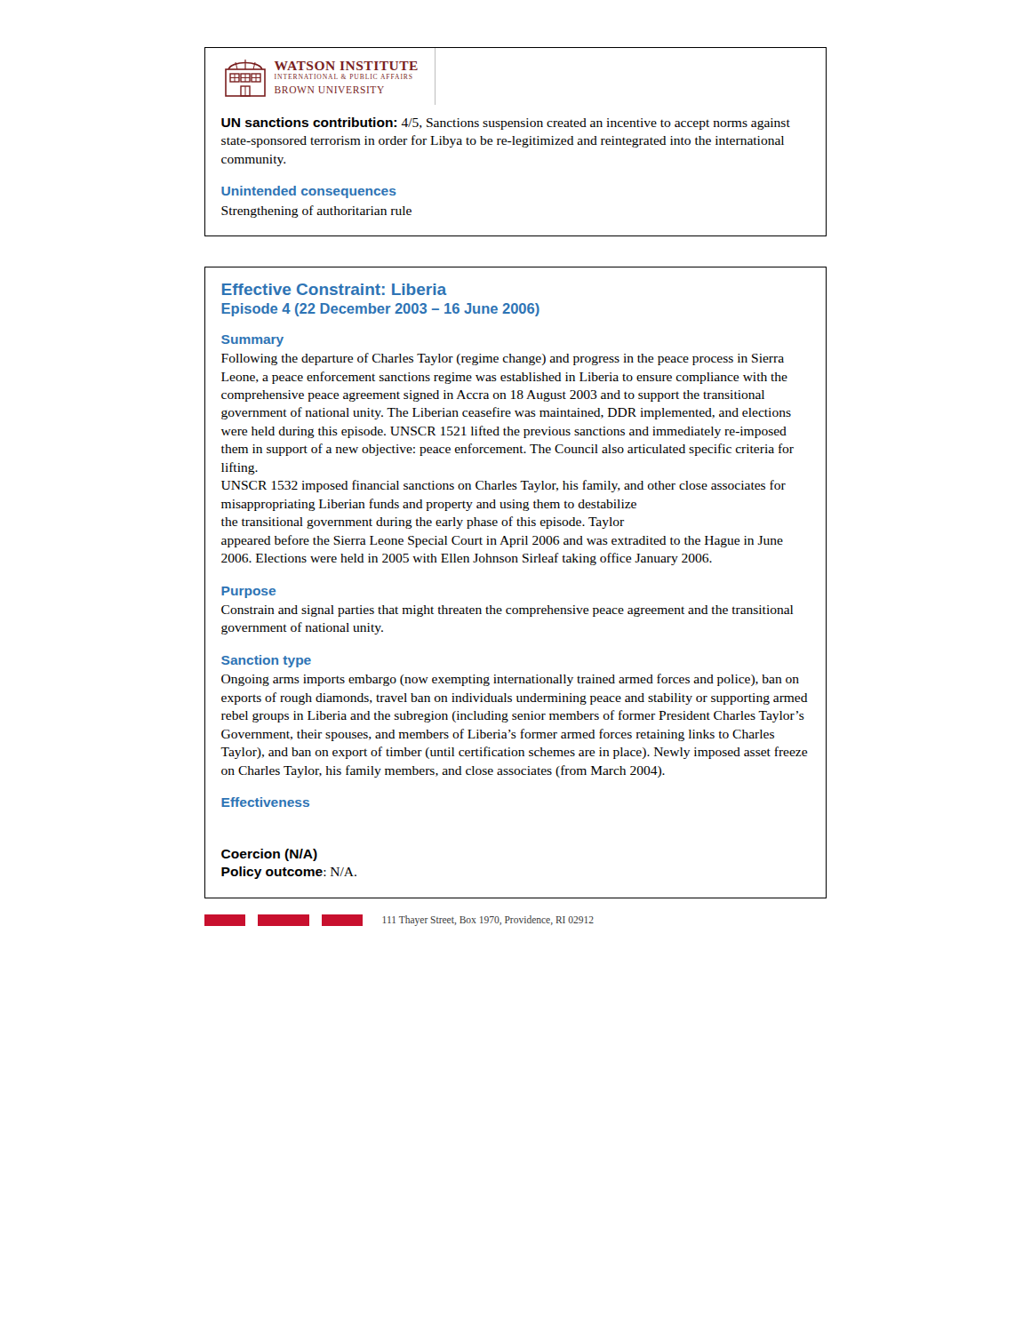WATSON INSTITUTE
INTERNATIONAL & PUBLIC AFFAIRS
BROWN UNIVERSITY
UN sanctions contribution: 4/5, Sanctions suspension created an incentive to accept norms against state-sponsored terrorism in order for Libya to be re-legitimized and reintegrated into the international community.
Unintended consequences
Strengthening of authoritarian rule
Effective Constraint: Liberia
Episode 4 (22 December 2003 – 16 June 2006)
Summary
Following the departure of Charles Taylor (regime change) and progress in the peace process in Sierra Leone, a peace enforcement sanctions regime was established in Liberia to ensure compliance with the comprehensive peace agreement signed in Accra on 18 August 2003 and to support the transitional government of national unity. The Liberian ceasefire was maintained, DDR implemented, and elections were held during this episode. UNSCR 1521 lifted the previous sanctions and immediately re-imposed them in support of a new objective: peace enforcement. The Council also articulated specific criteria for lifting.
UNSCR 1532 imposed financial sanctions on Charles Taylor, his family, and other close associates for misappropriating Liberian funds and property and using them to destabilize
the transitional government during the early phase of this episode. Taylor
appeared before the Sierra Leone Special Court in April 2006 and was extradited to the Hague in June 2006. Elections were held in 2005 with Ellen Johnson Sirleaf taking office January 2006.
Purpose
Constrain and signal parties that might threaten the comprehensive peace agreement and the transitional government of national unity.
Sanction type
Ongoing arms imports embargo (now exempting internationally trained armed forces and police), ban on exports of rough diamonds, travel ban on individuals undermining peace and stability or supporting armed rebel groups in Liberia and the subregion (including senior members of former President Charles Taylor’s Government, their spouses, and members of Liberia’s former armed forces retaining links to Charles Taylor), and ban on export of timber (until certification schemes are in place). Newly imposed asset freeze on Charles Taylor, his family members, and close associates (from March 2004).
Effectiveness
Coercion (N/A)
Policy outcome: N/A.
111 Thayer Street, Box 1970, Providence, RI 02912